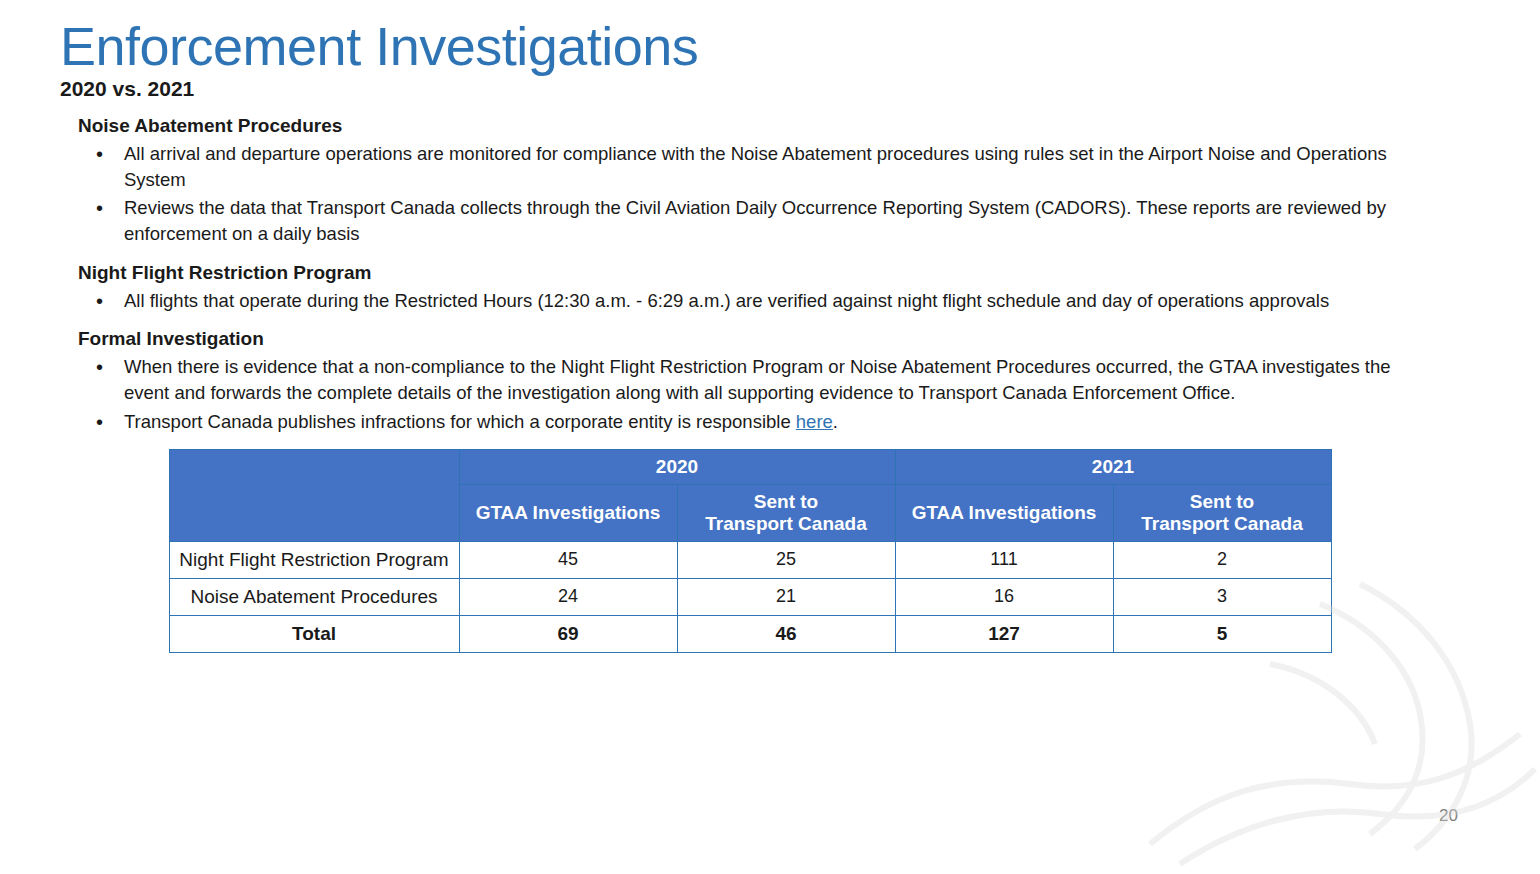Enforcement Investigations
2020 vs. 2021
Noise Abatement Procedures
All arrival and departure operations are monitored for compliance with the Noise Abatement procedures using rules set in the Airport Noise and Operations System
Reviews the data that Transport Canada collects through the Civil Aviation Daily Occurrence Reporting System (CADORS). These reports are reviewed by enforcement on a daily basis
Night Flight Restriction Program
All flights that operate during the Restricted Hours (12:30 a.m. - 6:29 a.m.) are verified against night flight schedule and day of operations approvals
Formal Investigation
When there is evidence that a non-compliance to the Night Flight Restriction Program or Noise Abatement Procedures occurred, the GTAA investigates the event and forwards the complete details of the investigation along with all supporting evidence to Transport Canada Enforcement Office.
Transport Canada publishes infractions for which a corporate entity is responsible here.
| | 2020 | 2021 |
| --- | --- | --- |
| GTAA Investigations | Sent to Transport Canada | GTAA Investigations | Sent to Transport Canada |
| Night Flight Restriction Program | 45 | 25 | 111 | 2 |
| Noise Abatement Procedures | 24 | 21 | 16 | 3 |
| Total | 69 | 46 | 127 | 5 |
20